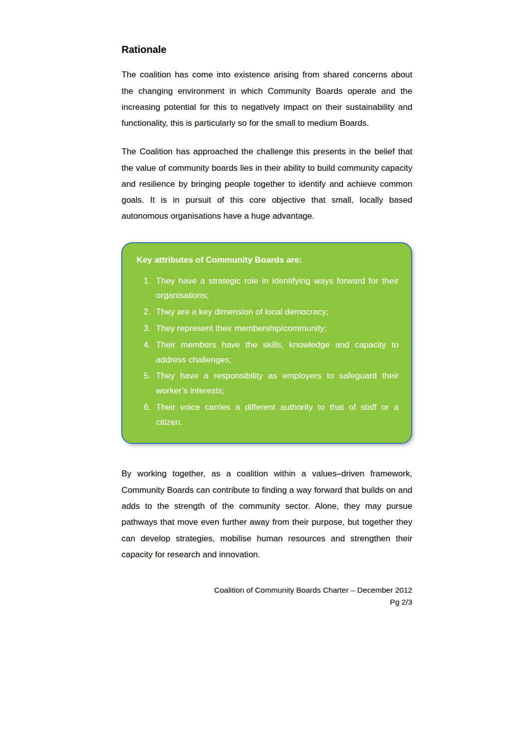Rationale
The coalition has come into existence arising from shared concerns about the changing environment in which Community Boards operate and the increasing potential for this to negatively impact on their sustainability and functionality, this is particularly so for the small to medium Boards.
The Coalition has approached the challenge this presents in the belief that the value of community boards lies in their ability to build community capacity and resilience by bringing people together to identify and achieve common goals. It is in pursuit of this core objective that small, locally based autonomous organisations have a huge advantage.
Key attributes of Community Boards are:
They have a strategic role in identifying ways forward for their organisations;
They are a key dimension of local democracy;
They represent their membership/community;
Their members have the skills, knowledge and capacity to address challenges;
They have a responsibility as employers to safeguard their worker’s interests;
Their voice carries a different authority to that of staff or a citizen.
By working together, as a coalition within a values–driven framework, Community Boards can contribute to finding a way forward that builds on and adds to the strength of the community sector. Alone, they may pursue pathways that move even further away from their purpose, but together they can develop strategies, mobilise human resources and strengthen their capacity for research and innovation.
Coalition of Community Boards Charter – December 2012
Pg 2/3